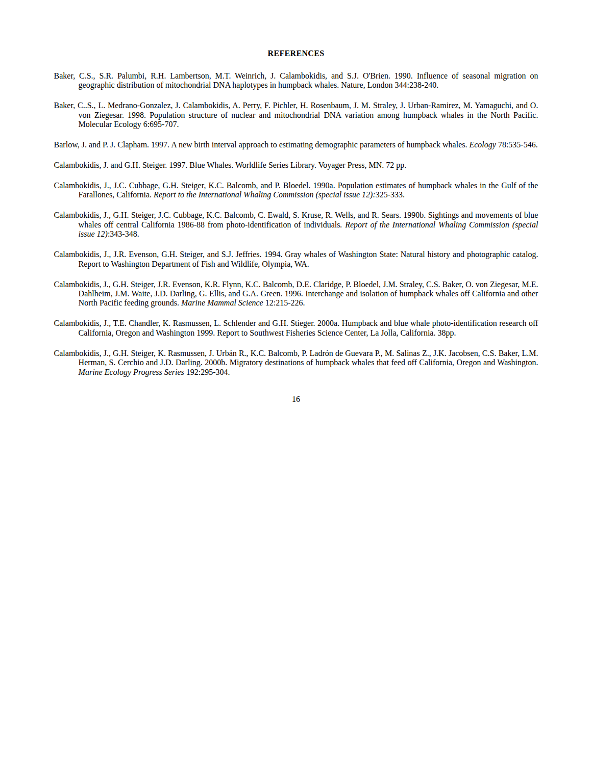REFERENCES
Baker, C.S., S.R. Palumbi, R.H. Lambertson, M.T. Weinrich, J. Calambokidis, and S.J. O'Brien. 1990. Influence of seasonal migration on geographic distribution of mitochondrial DNA haplotypes in humpback whales. Nature, London 344:238-240.
Baker, C..S., L. Medrano-Gonzalez, J. Calambokidis, A. Perry, F. Pichler, H. Rosenbaum, J. M. Straley, J. Urban-Ramirez, M. Yamaguchi, and O. von Ziegesar. 1998. Population structure of nuclear and mitochondrial DNA variation among humpback whales in the North Pacific. Molecular Ecology 6:695-707.
Barlow, J. and P. J. Clapham. 1997. A new birth interval approach to estimating demographic parameters of humpback whales. Ecology 78:535-546.
Calambokidis, J. and G.H. Steiger. 1997. Blue Whales. Worldlife Series Library. Voyager Press, MN. 72 pp.
Calambokidis, J., J.C. Cubbage, G.H. Steiger, K.C. Balcomb, and P. Bloedel. 1990a. Population estimates of humpback whales in the Gulf of the Farallones, California. Report to the International Whaling Commission (special issue 12): 325-333.
Calambokidis, J., G.H. Steiger, J.C. Cubbage, K.C. Balcomb, C. Ewald, S. Kruse, R. Wells, and R. Sears. 1990b. Sightings and movements of blue whales off central California 1986-88 from photo-identification of individuals. Report of the International Whaling Commission (special issue 12):343-348.
Calambokidis, J., J.R. Evenson, G.H. Steiger, and S.J. Jeffries. 1994. Gray whales of Washington State: Natural history and photographic catalog. Report to Washington Department of Fish and Wildlife, Olympia, WA.
Calambokidis, J., G.H. Steiger, J.R. Evenson, K.R. Flynn, K.C. Balcomb, D.E. Claridge, P. Bloedel, J.M. Straley, C.S. Baker, O. von Ziegesar, M.E. Dahlheim, J.M. Waite, J.D. Darling, G. Ellis, and G.A. Green. 1996. Interchange and isolation of humpback whales off California and other North Pacific feeding grounds. Marine Mammal Science 12:215-226.
Calambokidis, J., T.E. Chandler, K. Rasmussen, L. Schlender and G.H. Stieger. 2000a. Humpback and blue whale photo-identification research off California, Oregon and Washington 1999. Report to Southwest Fisheries Science Center, La Jolla, California. 38pp.
Calambokidis, J., G.H. Steiger, K. Rasmussen, J. Urbán R., K.C. Balcomb, P. Ladrón de Guevara P., M. Salinas Z., J.K. Jacobsen, C.S. Baker, L.M. Herman, S. Cerchio and J.D. Darling. 2000b. Migratory destinations of humpback whales that feed off California, Oregon and Washington. Marine Ecology Progress Series 192:295-304.
16